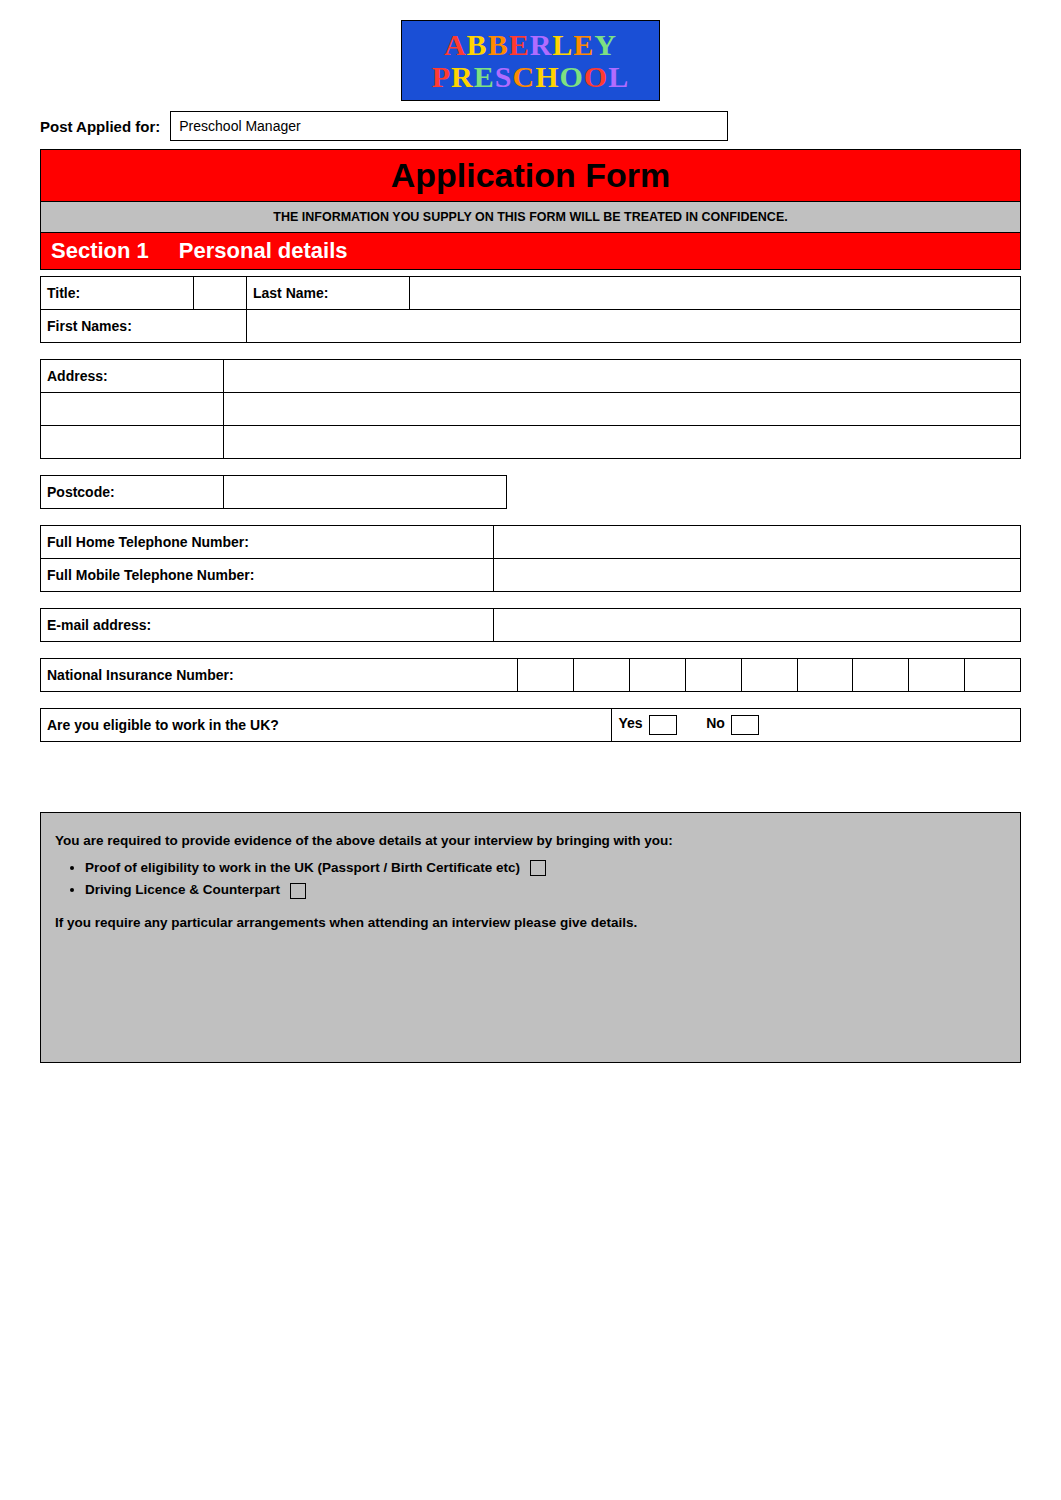ABBERLEY
PRESCHOOL
Post Applied for:
Preschool Manager
Application Form
THE INFORMATION YOU SUPPLY ON THIS FORM WILL BE TREATED IN CONFIDENCE.
Section 1 Personal details
| Title: | | Last Name: | |
| First Names: | |
| Address: | |
| Postcode: | | |
| Full Home Telephone Number: | |
| Full Mobile Telephone Number: | |
| E-mail address: | |
| National Insurance Number: | | | | | | | | | |
| Are you eligible to work in the UK? | Yes No |
You are required to provide evidence of the above details at your interview by bringing with you:
Proof of eligibility to work in the UK (Passport / Birth Certificate etc)
Driving Licence & Counterpart
If you require any particular arrangements when attending an interview please give details.